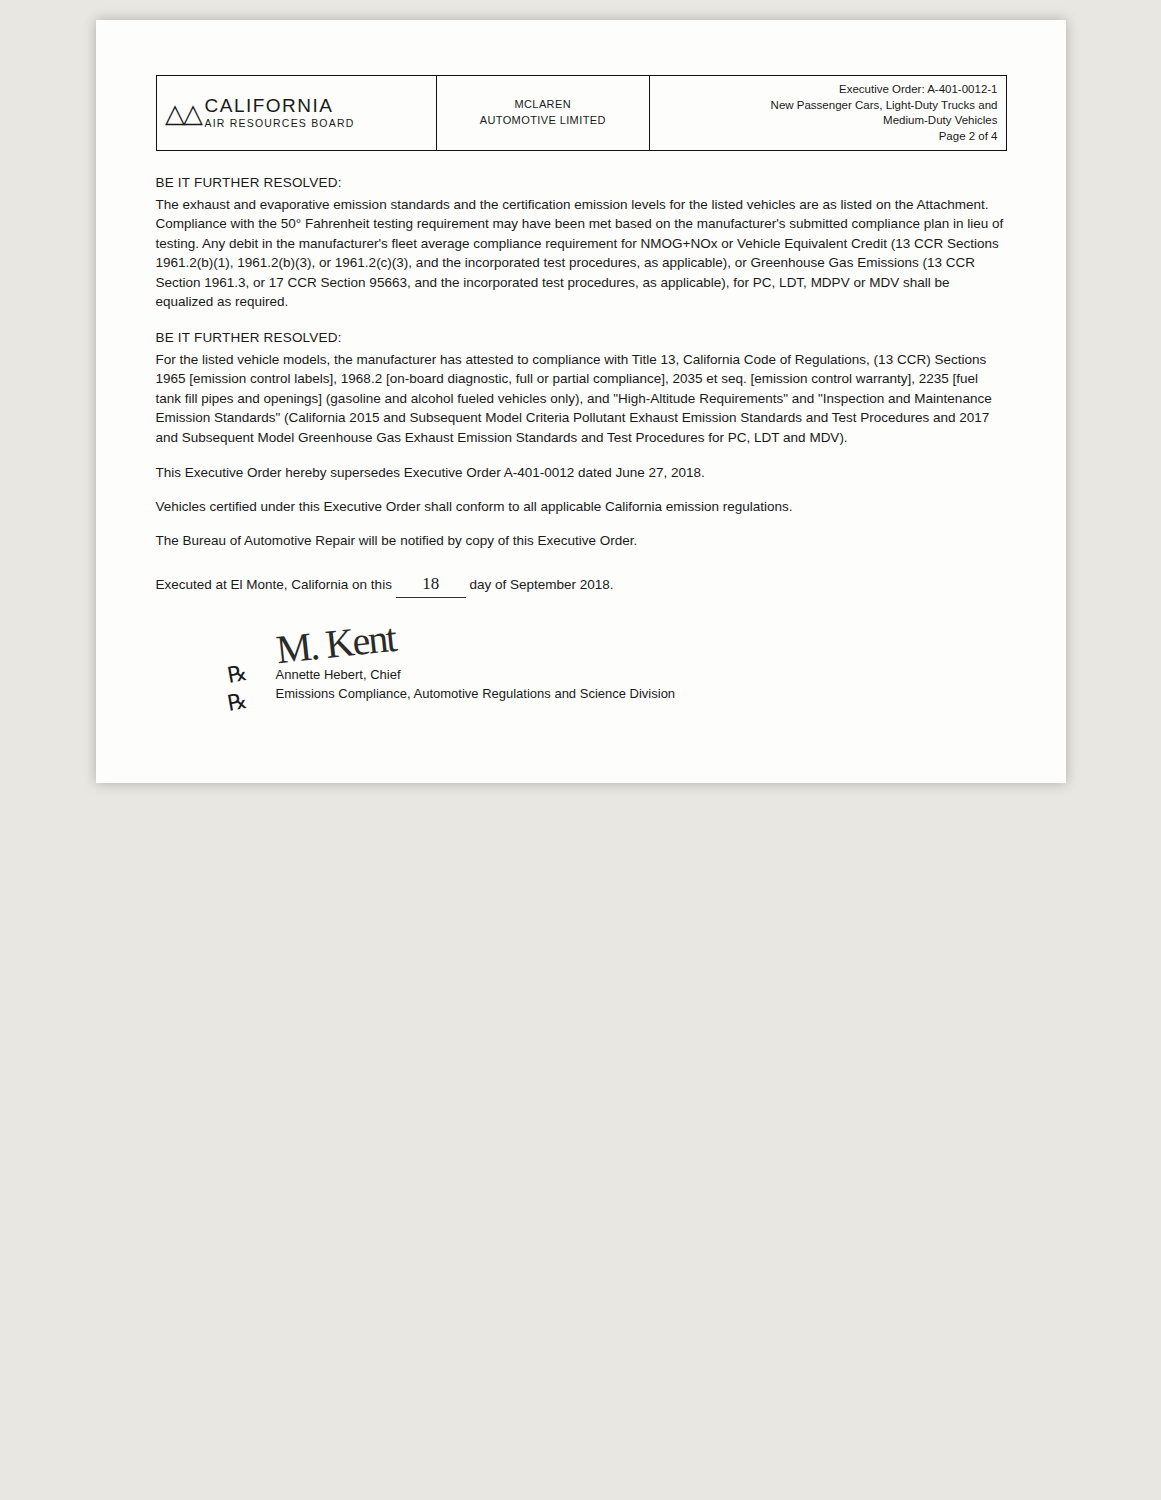△△CALIFORNIA
AIR RESOURCES BOARD
MCLAREN
AUTOMOTIVE LIMITED
Executive Order: A-401-0012-1
New Passenger Cars, Light-Duty Trucks and
Medium-Duty Vehicles
Page 2 of 4
BE IT FURTHER RESOLVED:
The exhaust and evaporative emission standards and the certification emission levels for the listed vehicles are as listed on the Attachment. Compliance with the 50° Fahrenheit testing requirement may have been met based on the manufacturer's submitted compliance plan in lieu of testing. Any debit in the manufacturer's fleet average compliance requirement for NMOG+NOx or Vehicle Equivalent Credit (13 CCR Sections 1961.2(b)(1), 1961.2(b)(3), or 1961.2(c)(3), and the incorporated test procedures, as applicable), or Greenhouse Gas Emissions (13 CCR Section 1961.3, or 17 CCR Section 95663, and the incorporated test procedures, as applicable), for PC, LDT, MDPV or MDV shall be equalized as required.
BE IT FURTHER RESOLVED:
For the listed vehicle models, the manufacturer has attested to compliance with Title 13, California Code of Regulations, (13 CCR) Sections 1965 [emission control labels], 1968.2 [on-board diagnostic, full or partial compliance], 2035 et seq. [emission control warranty], 2235 [fuel tank fill pipes and openings] (gasoline and alcohol fueled vehicles only), and "High-Altitude Requirements" and "Inspection and Maintenance Emission Standards" (California 2015 and Subsequent Model Criteria Pollutant Exhaust Emission Standards and Test Procedures and 2017 and Subsequent Model Greenhouse Gas Exhaust Emission Standards and Test Procedures for PC, LDT and MDV).
This Executive Order hereby supersedes Executive Order A-401-0012 dated June 27, 2018.
Vehicles certified under this Executive Order shall conform to all applicable California emission regulations.
The Bureau of Automotive Repair will be notified by copy of this Executive Order.
Executed at El Monte, California on this 18 day of September 2018.
℞ ℞
M. Kent
Annette Hebert, Chief
Emissions Compliance, Automotive Regulations and Science Division